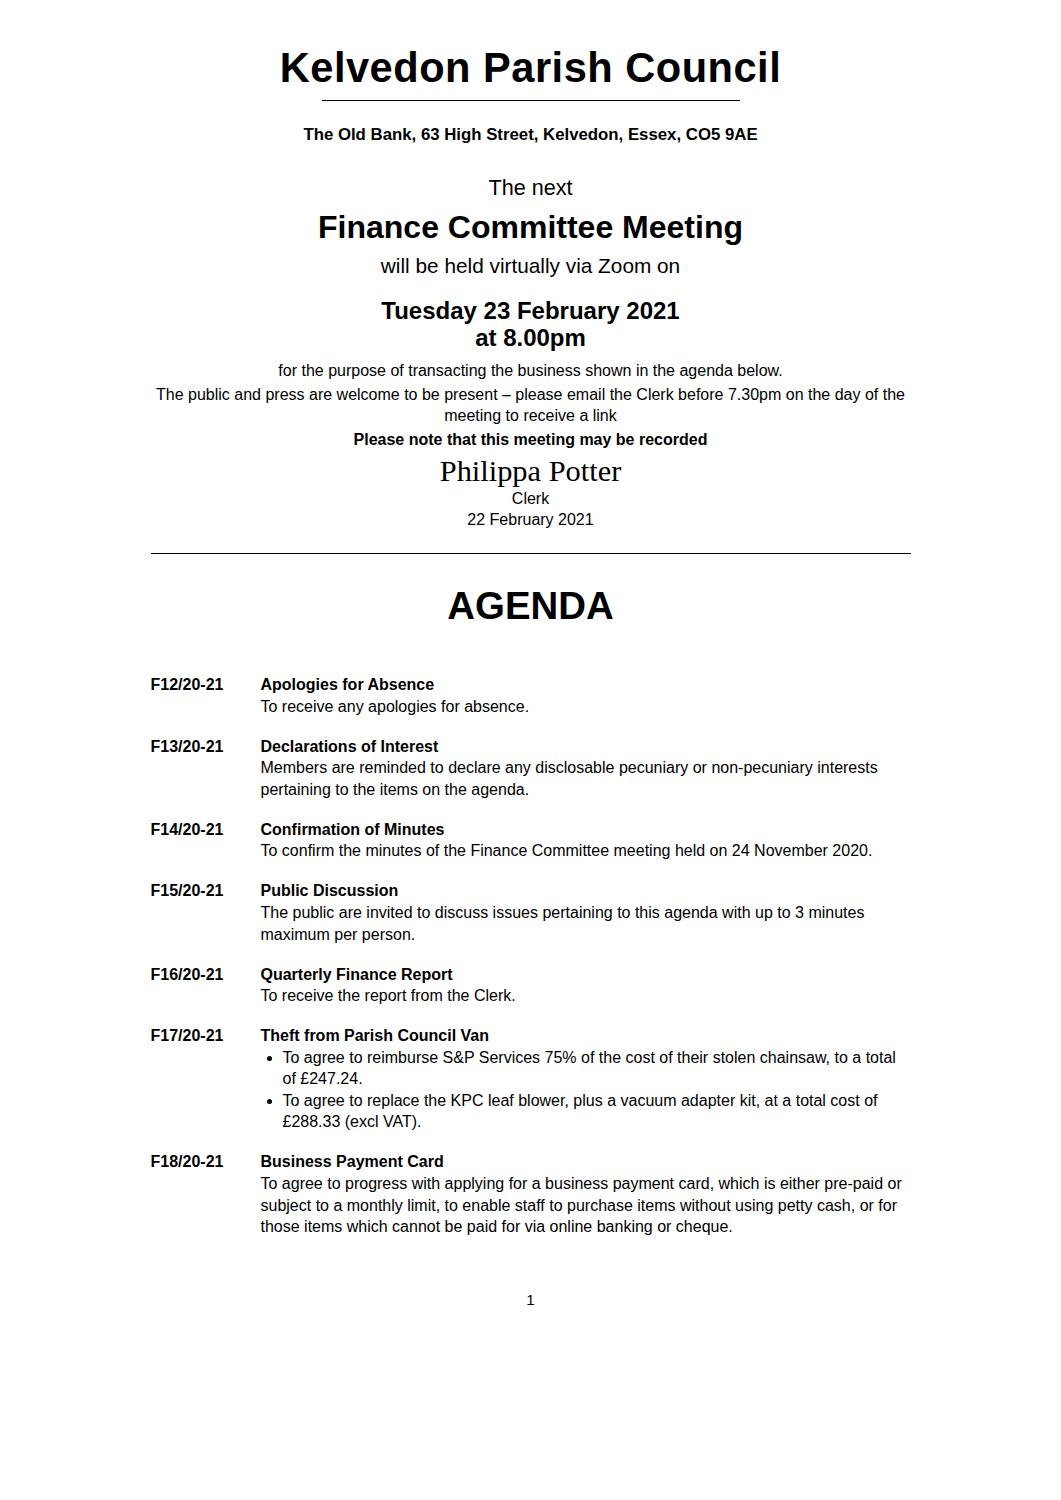Kelvedon Parish Council
The Old Bank, 63 High Street, Kelvedon, Essex, CO5 9AE
The next
Finance Committee Meeting
will be held virtually via Zoom on
Tuesday 23 February 2021
at 8.00pm
for the purpose of transacting the business shown in the agenda below.
The public and press are welcome to be present – please email the Clerk before 7.30pm on the day of the meeting to receive a link
Please note that this meeting may be recorded
Philippa Potter Clerk 22 February 2021
AGENDA
| F12/20-21 | Apologies for Absence To receive any apologies for absence. |
| F13/20-21 | Declarations of Interest Members are reminded to declare any disclosable pecuniary or non-pecuniary interests pertaining to the items on the agenda. |
| F14/20-21 | Confirmation of Minutes To confirm the minutes of the Finance Committee meeting held on 24 November 2020. |
| F15/20-21 | Public Discussion The public are invited to discuss issues pertaining to this agenda with up to 3 minutes maximum per person. |
| F16/20-21 | Quarterly Finance Report To receive the report from the Clerk. |
| F17/20-21 | Theft from Parish Council Van To agree to reimburse S&P Services 75% of the cost of their stolen chainsaw, to a total of £247.24. To agree to replace the KPC leaf blower, plus a vacuum adapter kit, at a total cost of £288.33 (excl VAT). |
| F18/20-21 | Business Payment Card To agree to progress with applying for a business payment card, which is either pre-paid or subject to a monthly limit, to enable staff to purchase items without using petty cash, or for those items which cannot be paid for via online banking or cheque. |
1